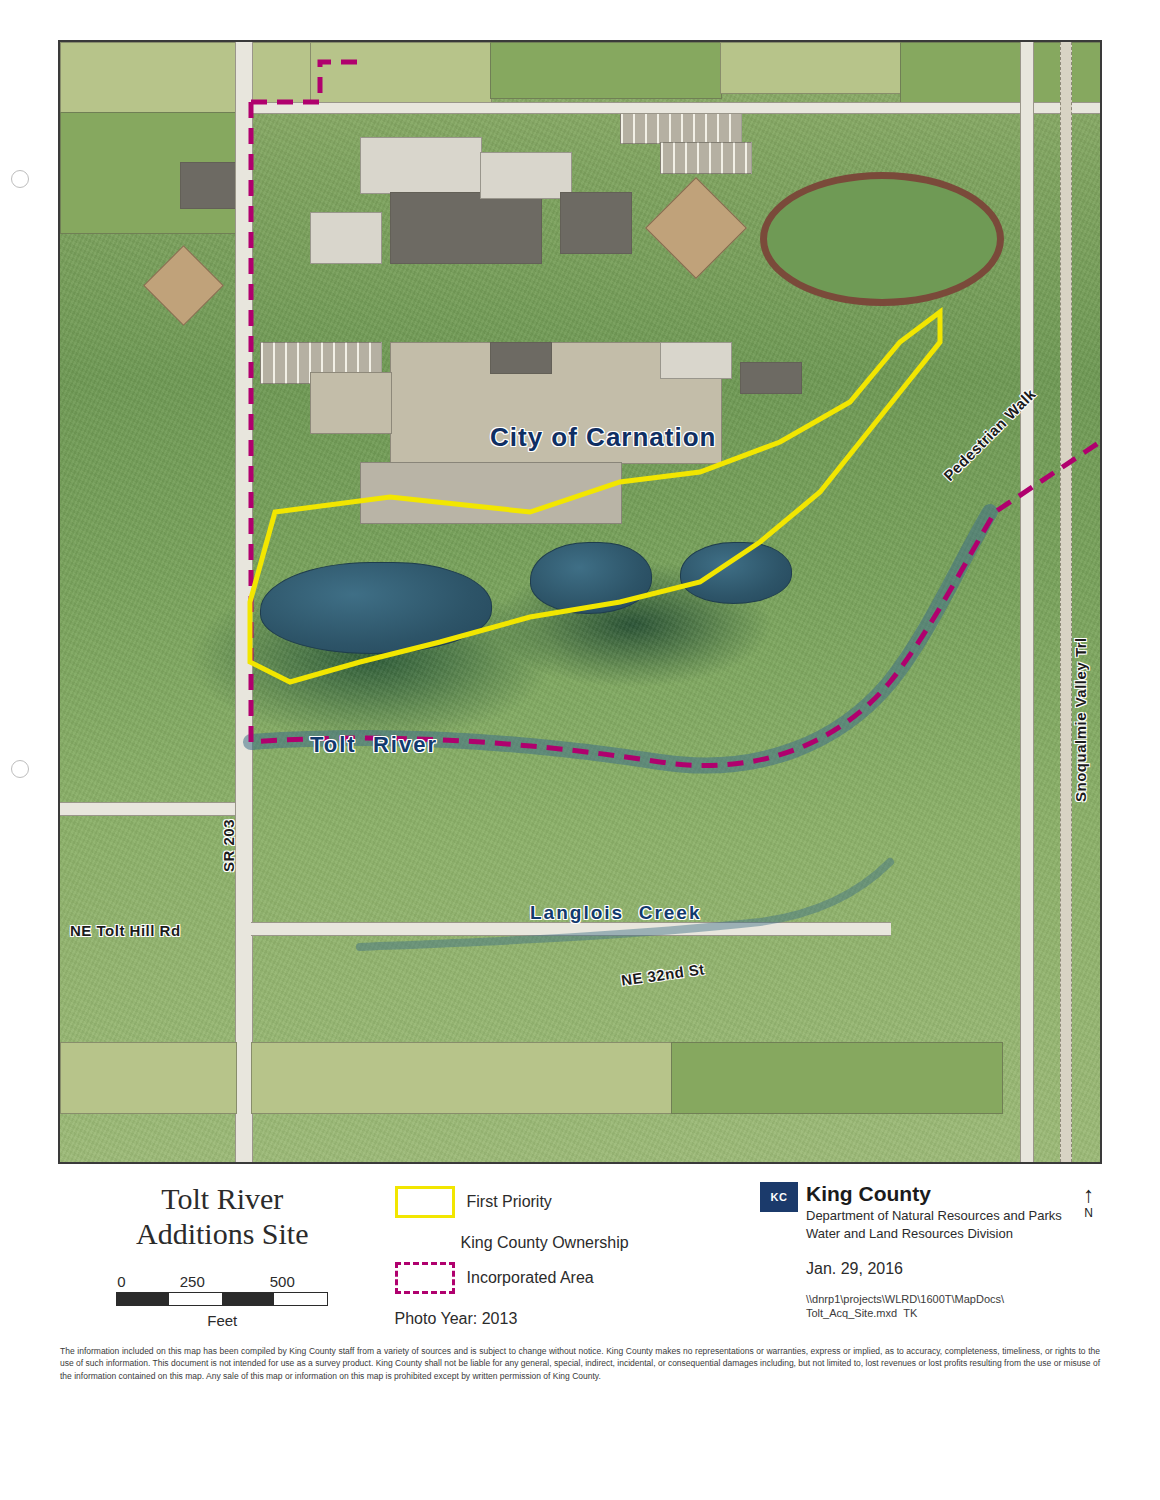City of Carnation
Tolt River
Langlois Creek
SR 203
NE Tolt Hill Rd
NE 32nd St
Pedestrian Walk
Snoqualmie Valley Trl
Tolt River
Additions Site
0250500
Feet
First Priority
King County Ownership
Incorporated Area
Photo Year: 2013
KC
King County
Department of Natural Resources and Parks
Water and Land Resources Division
Jan. 29, 2016
\\dnrp1\projects\WLRD\1600T\MapDocs\
Tolt_Acq_Site.mxd TK
↑
N
The information included on this map has been compiled by King County staff from a variety of sources and is subject to change without notice. King County makes no representations or warranties, express or implied, as to accuracy, completeness, timeliness, or rights to the use of such information. This document is not intended for use as a survey product. King County shall not be liable for any general, special, indirect, incidental, or consequential damages including, but not limited to, lost revenues or lost profits resulting from the use or misuse of the information contained on this map. Any sale of this map or information on this map is prohibited except by written permission of King County.